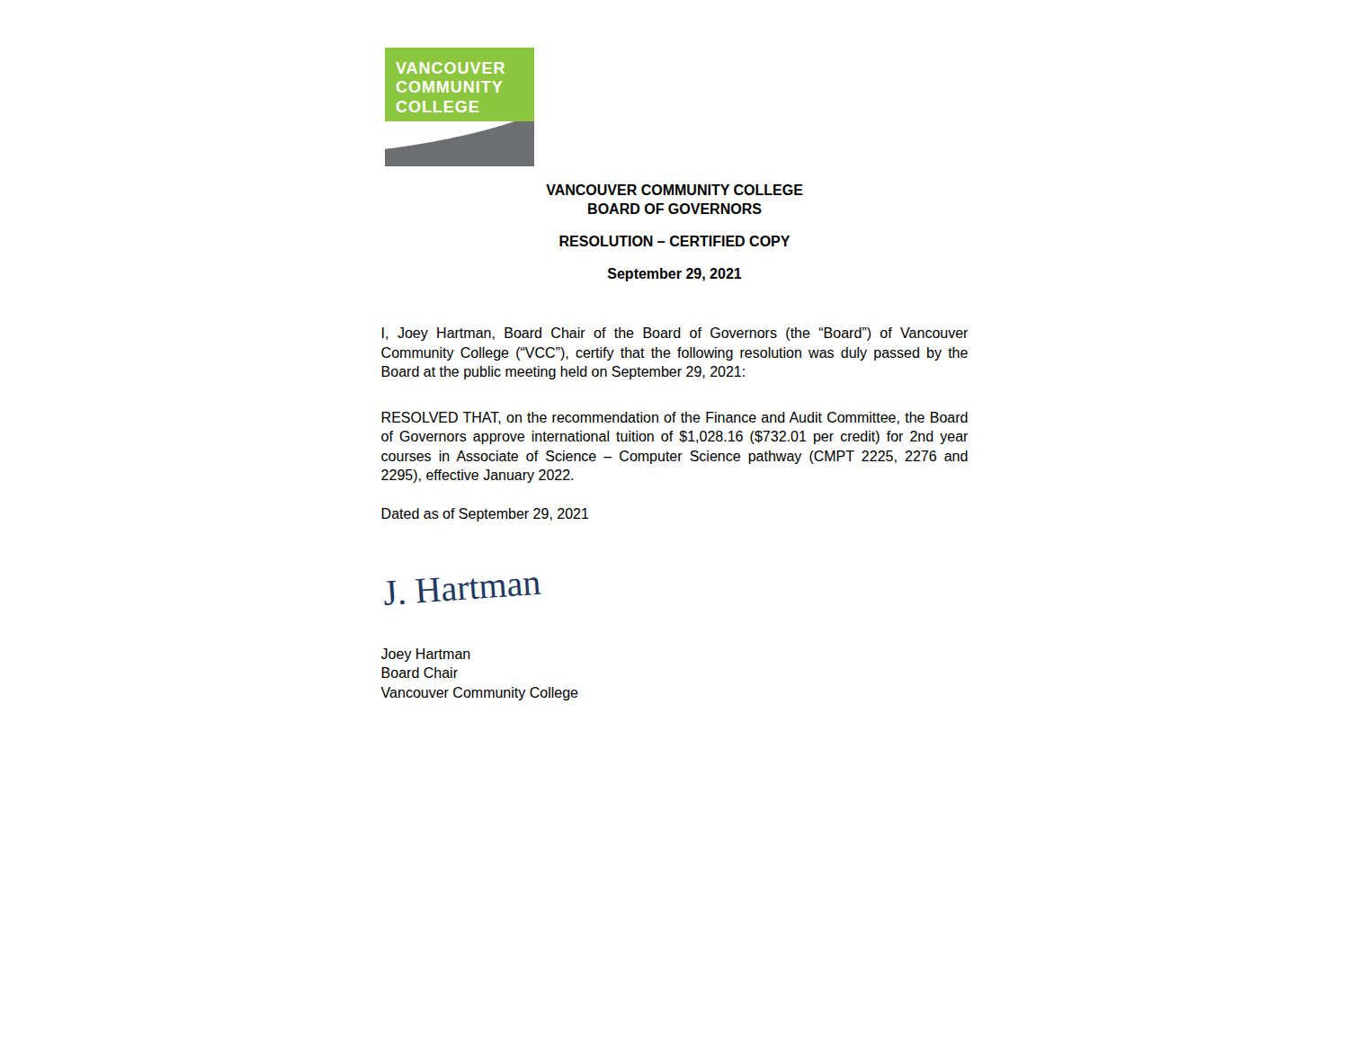VANCOUVER COMMUNITY COLLEGE
VANCOUVER COMMUNITY COLLEGE BOARD OF GOVERNORS
RESOLUTION – CERTIFIED COPY
September 29, 2021
I, Joey Hartman, Board Chair of the Board of Governors (the “Board”) of Vancouver Community College (“VCC”), certify that the following resolution was duly passed by the Board at the public meeting held on September 29, 2021:
RESOLVED THAT, on the recommendation of the Finance and Audit Committee, the Board of Governors approve international tuition of $1,028.16 ($732.01 per credit) for 2nd year courses in Associate of Science – Computer Science pathway (CMPT 2225, 2276 and 2295), effective January 2022.
Dated as of September 29, 2021
J. Hartman
Joey Hartman
Board Chair
Vancouver Community College